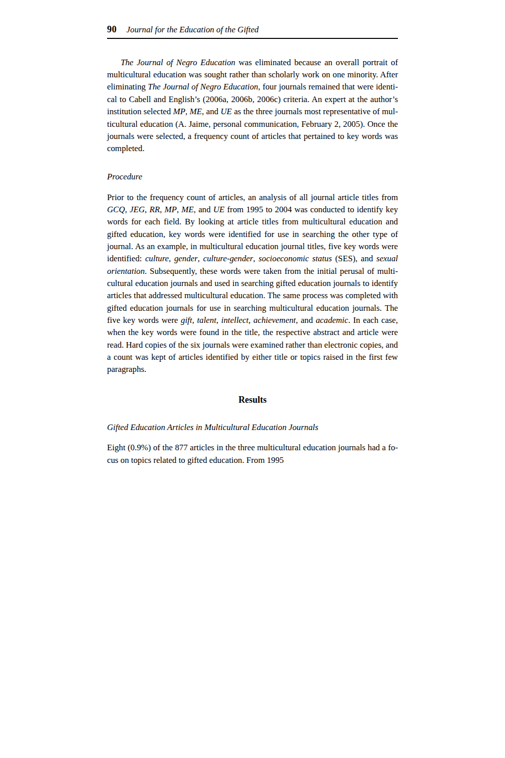90 Journal for the Education of the Gifted
The Journal of Negro Education was eliminated because an overall portrait of multicultural education was sought rather than scholarly work on one minority. After eliminating The Journal of Negro Education, four journals remained that were identical to Cabell and English’s (2006a, 2006b, 2006c) criteria. An expert at the author’s institution selected MP, ME, and UE as the three journals most representative of multicultural education (A. Jaime, personal communication, February 2, 2005). Once the journals were selected, a frequency count of articles that pertained to key words was completed.
Procedure
Prior to the frequency count of articles, an analysis of all journal article titles from GCQ, JEG, RR, MP, ME, and UE from 1995 to 2004 was conducted to identify key words for each field. By looking at article titles from multicultural education and gifted education, key words were identified for use in searching the other type of journal. As an example, in multicultural education journal titles, five key words were identified: culture, gender, culture-gender, socioeconomic status (SES), and sexual orientation. Subsequently, these words were taken from the initial perusal of multicultural education journals and used in searching gifted education journals to identify articles that addressed multicultural education. The same process was completed with gifted education journals for use in searching multicultural education journals. The five key words were gift, talent, intellect, achievement, and academic. In each case, when the key words were found in the title, the respective abstract and article were read. Hard copies of the six journals were examined rather than electronic copies, and a count was kept of articles identified by either title or topics raised in the first few paragraphs.
Results
Gifted Education Articles in Multicultural Education Journals
Eight (0.9%) of the 877 articles in the three multicultural education journals had a focus on topics related to gifted education. From 1995